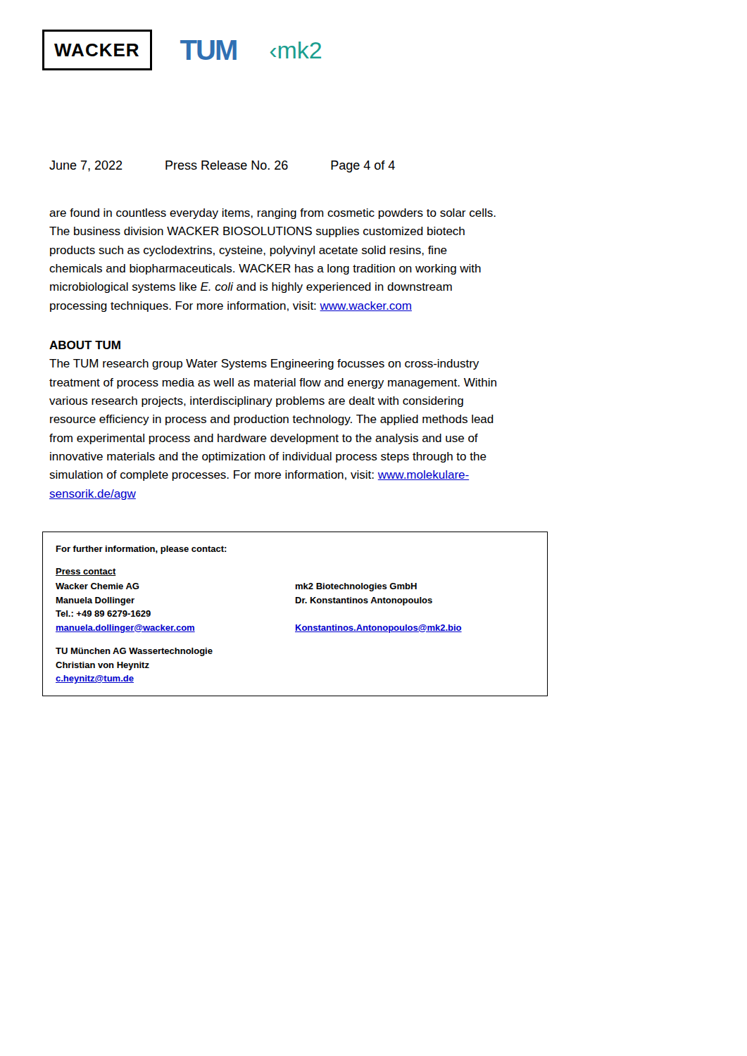WACKER
TUM
‹mk2
June 7, 2022 Press Release No. 26 Page 4 of 4
are found in countless everyday items, ranging from cosmetic powders to solar cells. The business division WACKER BIOSOLUTIONS supplies customized biotech products such as cyclodextrins, cysteine, polyvinyl acetate solid resins, fine chemicals and biopharmaceuticals. WACKER has a long tradition on working with microbiological systems like E. coli and is highly experienced in downstream processing techniques. For more information, visit: www.wacker.com
About TUM
The TUM research group Water Systems Engineering focusses on cross-industry treatment of process media as well as material flow and energy management. Within various research projects, interdisciplinary problems are dealt with considering resource efficiency in process and production technology. The applied methods lead from experimental process and hardware development to the analysis and use of innovative materials and the optimization of individual process steps through to the simulation of complete processes. For more information, visit: www.molekulare-sensorik.de/agw
For further information, please contact:
Press contact
Wacker Chemie AG
mk2 Biotechnologies GmbH
Manuela Dollinger
Dr. Konstantinos Antonopoulos
Tel.: +49 89 6279-1629
manuela.dollinger@wacker.com
Konstantinos.Antonopoulos@mk2.bio
TU München AG Wassertechnologie
Christian von Heynitz
c.heynitz@tum.de